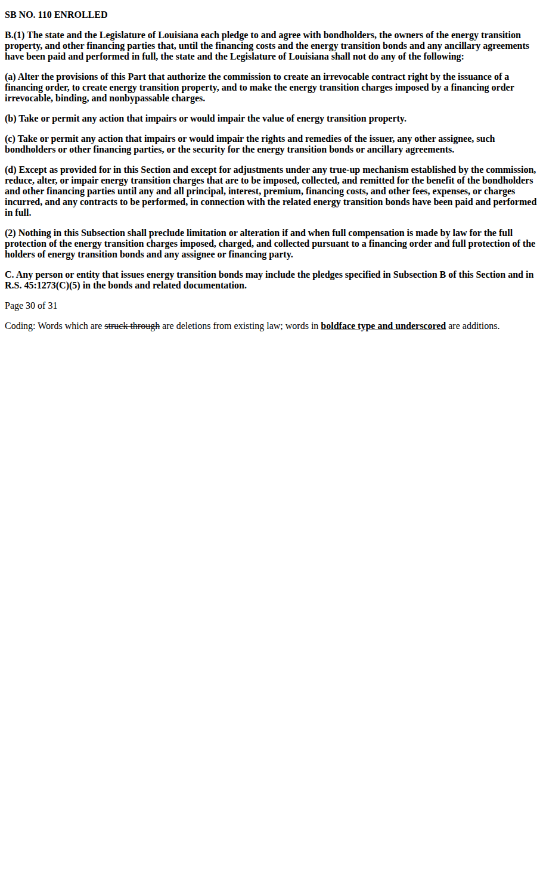SB NO. 110 ENROLLED
B.(1) The state and the Legislature of Louisiana each pledge to and agree with bondholders, the owners of the energy transition property, and other financing parties that, until the financing costs and the energy transition bonds and any ancillary agreements have been paid and performed in full, the state and the Legislature of Louisiana shall not do any of the following:
(a) Alter the provisions of this Part that authorize the commission to create an irrevocable contract right by the issuance of a financing order, to create energy transition property, and to make the energy transition charges imposed by a financing order irrevocable, binding, and nonbypassable charges.
(b) Take or permit any action that impairs or would impair the value of energy transition property.
(c) Take or permit any action that impairs or would impair the rights and remedies of the issuer, any other assignee, such bondholders or other financing parties, or the security for the energy transition bonds or ancillary agreements.
(d) Except as provided for in this Section and except for adjustments under any true-up mechanism established by the commission, reduce, alter, or impair energy transition charges that are to be imposed, collected, and remitted for the benefit of the bondholders and other financing parties until any and all principal, interest, premium, financing costs, and other fees, expenses, or charges incurred, and any contracts to be performed, in connection with the related energy transition bonds have been paid and performed in full.
(2) Nothing in this Subsection shall preclude limitation or alteration if and when full compensation is made by law for the full protection of the energy transition charges imposed, charged, and collected pursuant to a financing order and full protection of the holders of energy transition bonds and any assignee or financing party.
C. Any person or entity that issues energy transition bonds may include the pledges specified in Subsection B of this Section and in R.S. 45:1273(C)(5) in the bonds and related documentation.
Page 30 of 31
Coding: Words which are struck through are deletions from existing law; words in boldface type and underscored are additions.